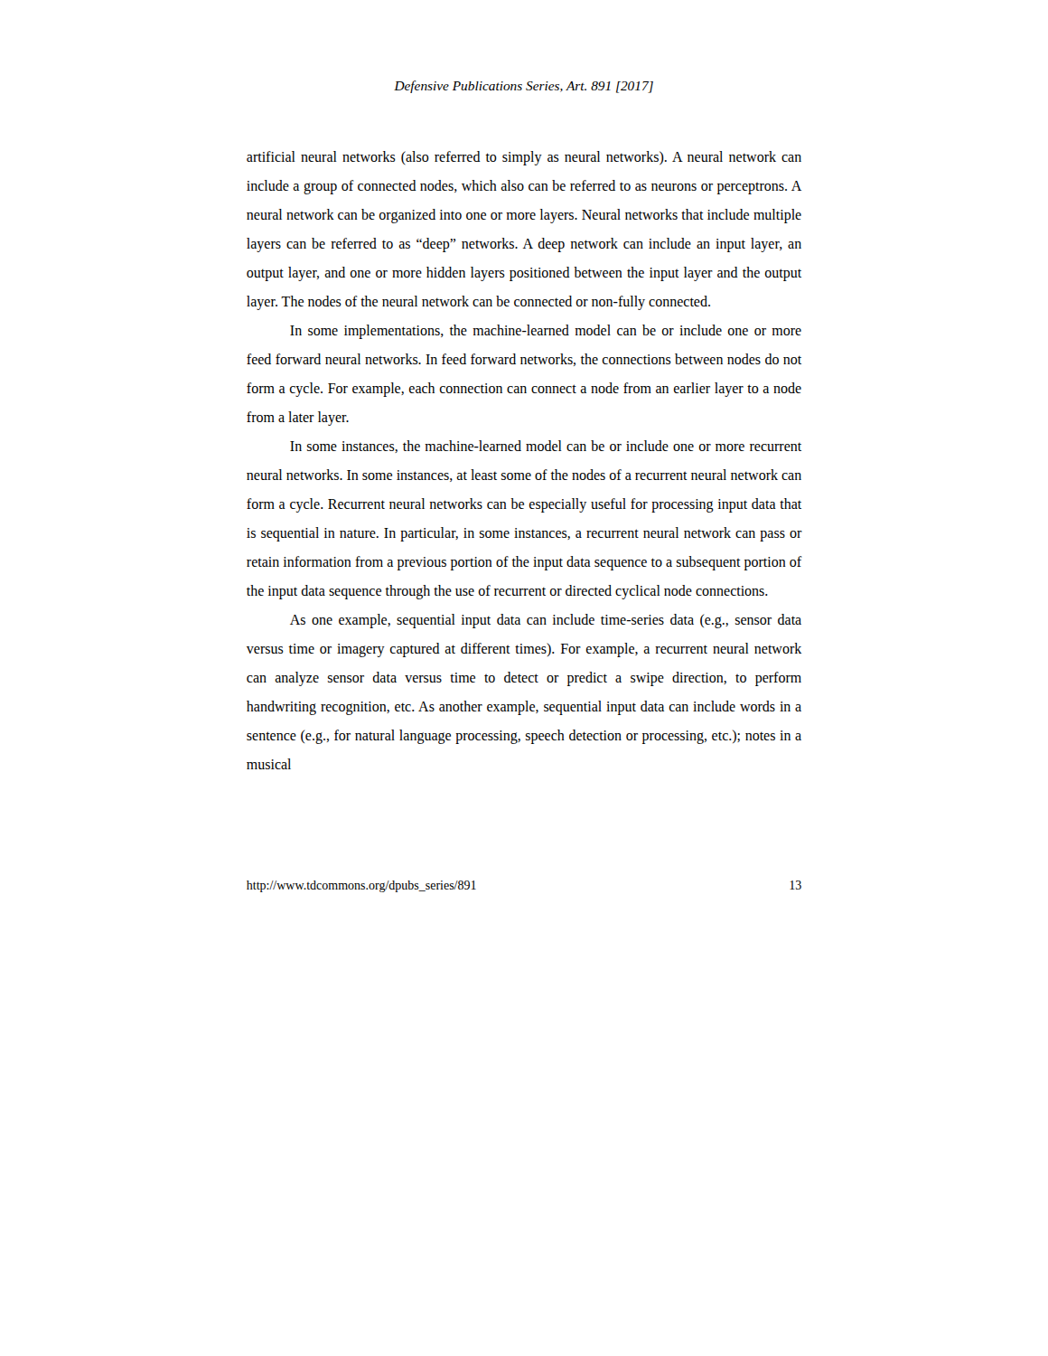Defensive Publications Series, Art. 891 [2017]
artificial neural networks (also referred to simply as neural networks). A neural network can include a group of connected nodes, which also can be referred to as neurons or perceptrons. A neural network can be organized into one or more layers. Neural networks that include multiple layers can be referred to as “deep” networks. A deep network can include an input layer, an output layer, and one or more hidden layers positioned between the input layer and the output layer. The nodes of the neural network can be connected or non-fully connected.
In some implementations, the machine-learned model can be or include one or more feed forward neural networks. In feed forward networks, the connections between nodes do not form a cycle. For example, each connection can connect a node from an earlier layer to a node from a later layer.
In some instances, the machine-learned model can be or include one or more recurrent neural networks. In some instances, at least some of the nodes of a recurrent neural network can form a cycle. Recurrent neural networks can be especially useful for processing input data that is sequential in nature. In particular, in some instances, a recurrent neural network can pass or retain information from a previous portion of the input data sequence to a subsequent portion of the input data sequence through the use of recurrent or directed cyclical node connections.
As one example, sequential input data can include time-series data (e.g., sensor data versus time or imagery captured at different times). For example, a recurrent neural network can analyze sensor data versus time to detect or predict a swipe direction, to perform handwriting recognition, etc. As another example, sequential input data can include words in a sentence (e.g., for natural language processing, speech detection or processing, etc.); notes in a musical
http://www.tdcommons.org/dpubs_series/891 13